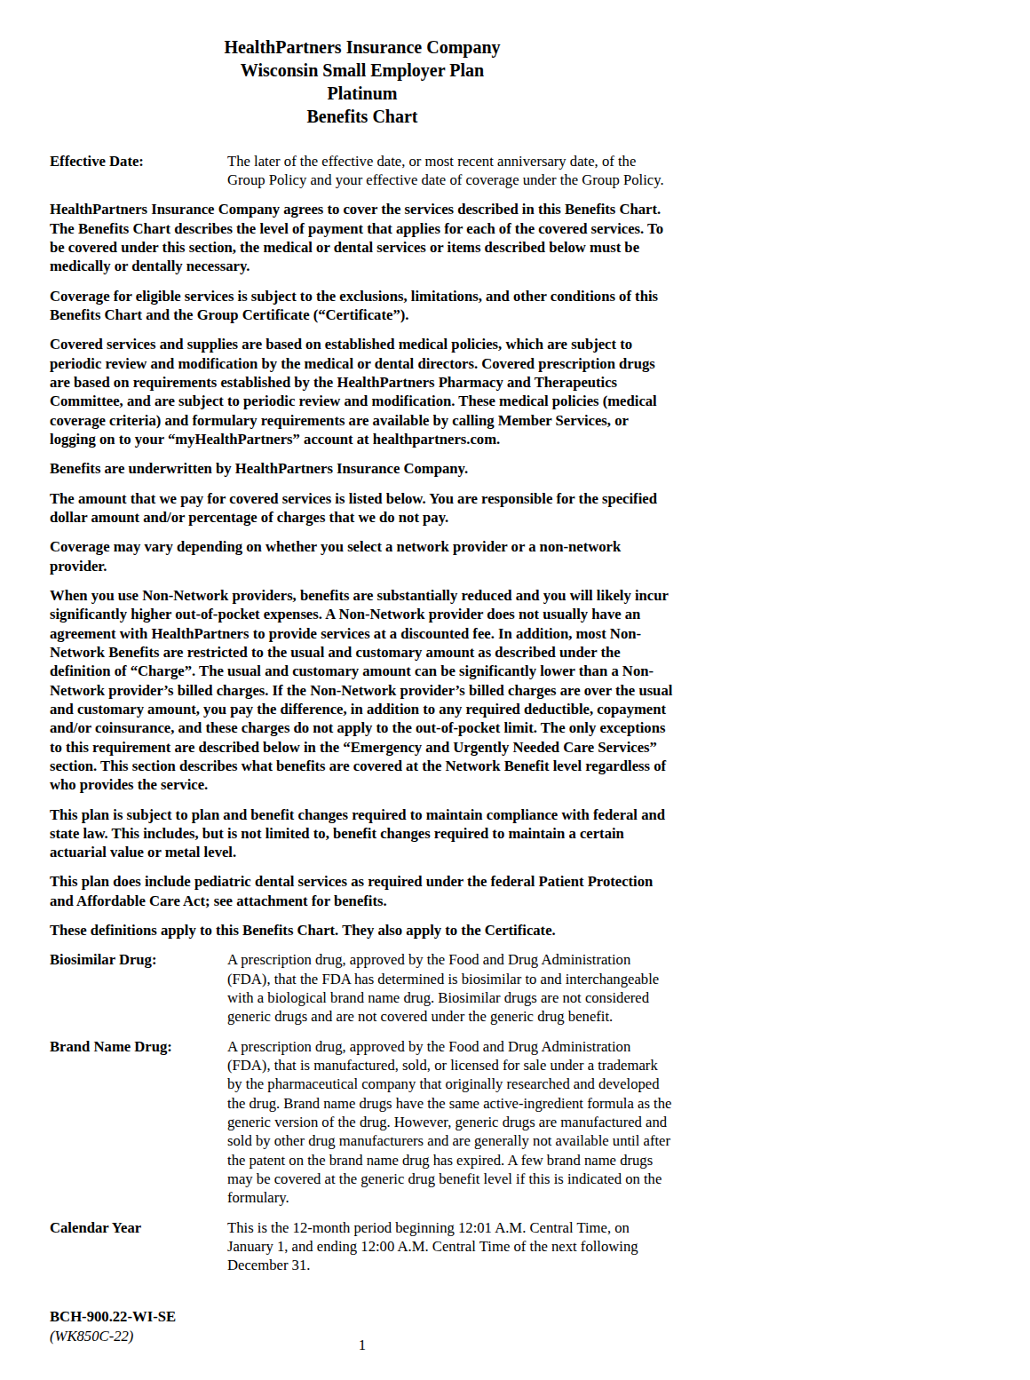HealthPartners Insurance Company Wisconsin Small Employer Plan Platinum Benefits Chart
Effective Date:
The later of the effective date, or most recent anniversary date, of the Group Policy and your effective date of coverage under the Group Policy.
HealthPartners Insurance Company agrees to cover the services described in this Benefits Chart. The Benefits Chart describes the level of payment that applies for each of the covered services. To be covered under this section, the medical or dental services or items described below must be medically or dentally necessary.
Coverage for eligible services is subject to the exclusions, limitations, and other conditions of this Benefits Chart and the Group Certificate (“Certificate”).
Covered services and supplies are based on established medical policies, which are subject to periodic review and modification by the medical or dental directors. Covered prescription drugs are based on requirements established by the HealthPartners Pharmacy and Therapeutics Committee, and are subject to periodic review and modification. These medical policies (medical coverage criteria) and formulary requirements are available by calling Member Services, or logging on to your “myHealthPartners” account at healthpartners.com.
Benefits are underwritten by HealthPartners Insurance Company.
The amount that we pay for covered services is listed below. You are responsible for the specified dollar amount and/or percentage of charges that we do not pay.
Coverage may vary depending on whether you select a network provider or a non-network provider.
When you use Non-Network providers, benefits are substantially reduced and you will likely incur significantly higher out-of-pocket expenses. A Non-Network provider does not usually have an agreement with HealthPartners to provide services at a discounted fee. In addition, most Non-Network Benefits are restricted to the usual and customary amount as described under the definition of “Charge”. The usual and customary amount can be significantly lower than a Non-Network provider’s billed charges. If the Non-Network provider’s billed charges are over the usual and customary amount, you pay the difference, in addition to any required deductible, copayment and/or coinsurance, and these charges do not apply to the out-of-pocket limit. The only exceptions to this requirement are described below in the “Emergency and Urgently Needed Care Services” section. This section describes what benefits are covered at the Network Benefit level regardless of who provides the service.
This plan is subject to plan and benefit changes required to maintain compliance with federal and state law. This includes, but is not limited to, benefit changes required to maintain a certain actuarial value or metal level.
This plan does include pediatric dental services as required under the federal Patient Protection and Affordable Care Act; see attachment for benefits.
These definitions apply to this Benefits Chart. They also apply to the Certificate.
Biosimilar Drug:
A prescription drug, approved by the Food and Drug Administration (FDA), that the FDA has determined is biosimilar to and interchangeable with a biological brand name drug. Biosimilar drugs are not considered generic drugs and are not covered under the generic drug benefit.
Brand Name Drug:
A prescription drug, approved by the Food and Drug Administration (FDA), that is manufactured, sold, or licensed for sale under a trademark by the pharmaceutical company that originally researched and developed the drug. Brand name drugs have the same active-ingredient formula as the generic version of the drug. However, generic drugs are manufactured and sold by other drug manufacturers and are generally not available until after the patent on the brand name drug has expired. A few brand name drugs may be covered at the generic drug benefit level if this is indicated on the formulary.
Calendar Year
This is the 12-month period beginning 12:01 A.M. Central Time, on January 1, and ending 12:00 A.M. Central Time of the next following December 31.
BCH-900.22-WI-SE
(WK850C-22)
1